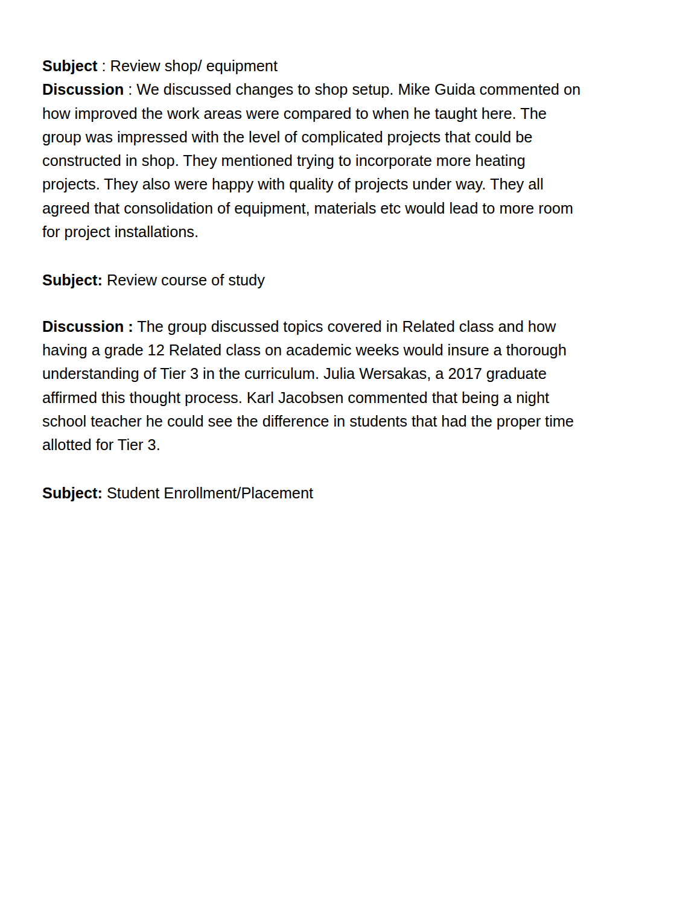Subject : Review shop/ equipment
Discussion : We discussed changes to shop setup. Mike Guida commented on how improved the work areas were compared to when he taught here. The group was impressed with the level of complicated projects that could be constructed in shop. They mentioned trying to incorporate more heating projects. They also were happy with quality of projects under way. They all agreed that consolidation of equipment, materials etc would lead to more room for project installations.
Subject: Review course of study
Discussion : The group discussed topics covered in Related class and how having a grade 12 Related class on academic weeks would insure a thorough understanding of Tier 3 in the curriculum. Julia Wersakas, a 2017 graduate affirmed this thought process. Karl Jacobsen commented that being a night school teacher he could see the difference in students that had the proper time allotted for Tier 3.
Subject: Student Enrollment/Placement